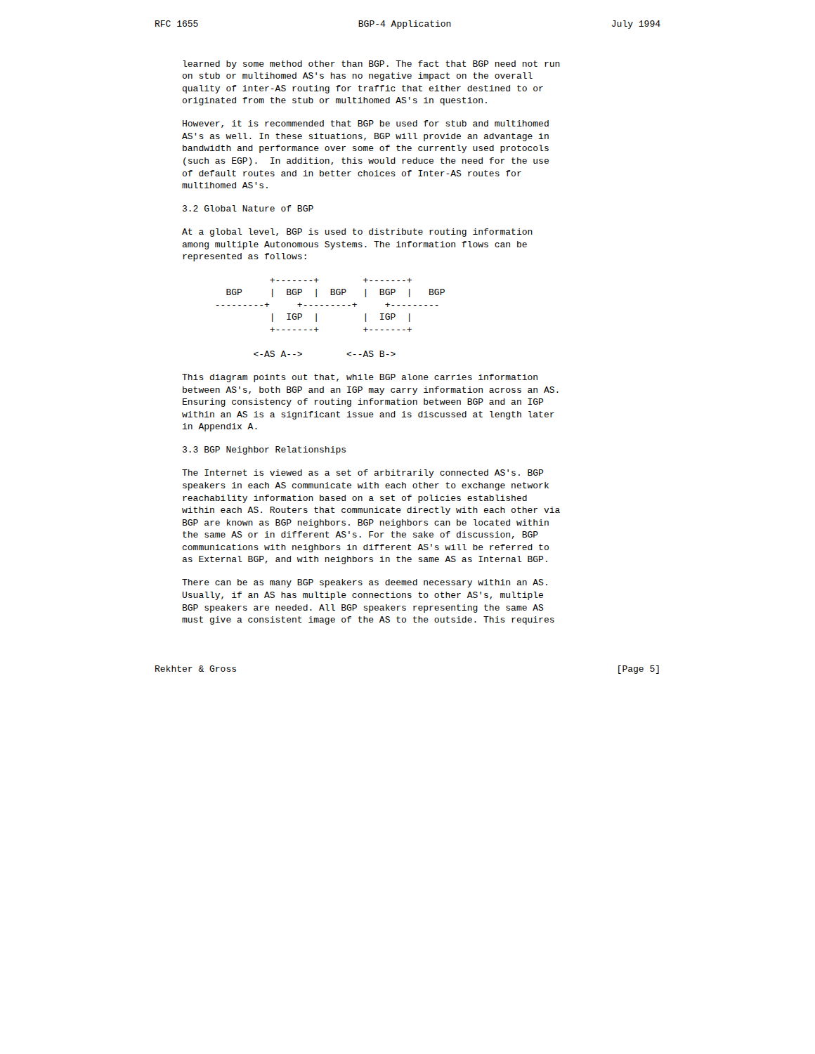RFC 1655 BGP-4 Application July 1994
learned by some method other than BGP. The fact that BGP need not run on stub or multihomed AS's has no negative impact on the overall quality of inter-AS routing for traffic that either destined to or originated from the stub or multihomed AS's in question.
However, it is recommended that BGP be used for stub and multihomed AS's as well. In these situations, BGP will provide an advantage in bandwidth and performance over some of the currently used protocols (such as EGP). In addition, this would reduce the need for the use of default routes and in better choices of Inter-AS routes for multihomed AS's.
3.2 Global Nature of BGP
At a global level, BGP is used to distribute routing information among multiple Autonomous Systems. The information flows can be represented as follows:
                +-------+        +-------+
        BGP     |  BGP  |  BGP   |  BGP  |   BGP
      ---------+     +---------+     +---------
                |  IGP  |        |  IGP  |
                +-------+        +-------+

             <-AS A-->        <--AS B->
This diagram points out that, while BGP alone carries information between AS's, both BGP and an IGP may carry information across an AS. Ensuring consistency of routing information between BGP and an IGP within an AS is a significant issue and is discussed at length later in Appendix A.
3.3 BGP Neighbor Relationships
The Internet is viewed as a set of arbitrarily connected AS's. BGP speakers in each AS communicate with each other to exchange network reachability information based on a set of policies established within each AS. Routers that communicate directly with each other via BGP are known as BGP neighbors. BGP neighbors can be located within the same AS or in different AS's. For the sake of discussion, BGP communications with neighbors in different AS's will be referred to as External BGP, and with neighbors in the same AS as Internal BGP.
There can be as many BGP speakers as deemed necessary within an AS. Usually, if an AS has multiple connections to other AS's, multiple BGP speakers are needed. All BGP speakers representing the same AS must give a consistent image of the AS to the outside. This requires
Rekhter & Gross [Page 5]